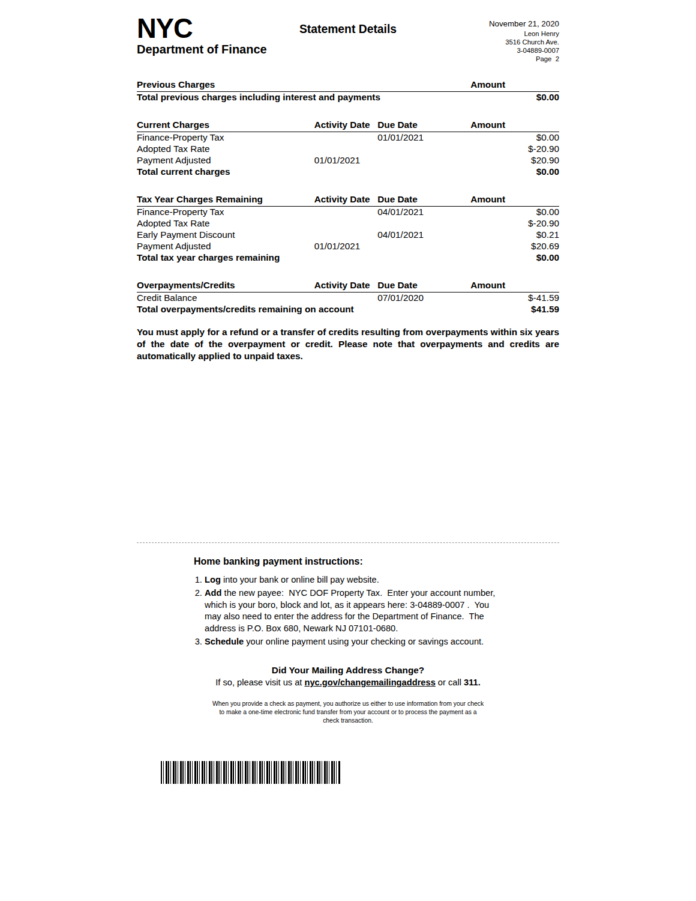NYC
Department of Finance
Statement Details
November 21, 2020
Leon Henry
3516 Church Ave.
3-04889-0007
Page 2
| Previous Charges | | | Amount |
| --- | --- | --- | --- |
| Total previous charges including interest and payments | $0.00 |
| Current Charges | Activity Date | Due Date | Amount |
| --- | --- | --- | --- |
| Finance-Property Tax | | 01/01/2021 | $0.00 |
| Adopted Tax Rate | | | $-20.90 |
| Payment Adjusted | 01/01/2021 | | $20.90 |
| Total current charges | | | $0.00 |
| Tax Year Charges Remaining | Activity Date | Due Date | Amount |
| --- | --- | --- | --- |
| Finance-Property Tax | | 04/01/2021 | $0.00 |
| Adopted Tax Rate | | | $-20.90 |
| Early Payment Discount | | 04/01/2021 | $0.21 |
| Payment Adjusted | 01/01/2021 | | $20.69 |
| Total tax year charges remaining | | | $0.00 |
| Overpayments/Credits | Activity Date | Due Date | Amount |
| --- | --- | --- | --- |
| Credit Balance | | 07/01/2020 | $-41.59 |
| Total overpayments/credits remaining on account | $41.59 |
You must apply for a refund or a transfer of credits resulting from overpayments within six years of the date of the overpayment or credit. Please note that overpayments and credits are automatically applied to unpaid taxes.
Home banking payment instructions:
Log into your bank or online bill pay website.
Add the new payee: NYC DOF Property Tax. Enter your account number, which is your boro, block and lot, as it appears here: 3-04889-0007 . You may also need to enter the address for the Department of Finance. The address is P.O. Box 680, Newark NJ 07101-0680.
Schedule your online payment using your checking or savings account.
Did Your Mailing Address Change?
If so, please visit us at nyc.gov/changemailingaddress or call 311.
When you provide a check as payment, you authorize us either to use information from your check to make a one-time electronic fund transfer from your account or to process the payment as a check transaction.